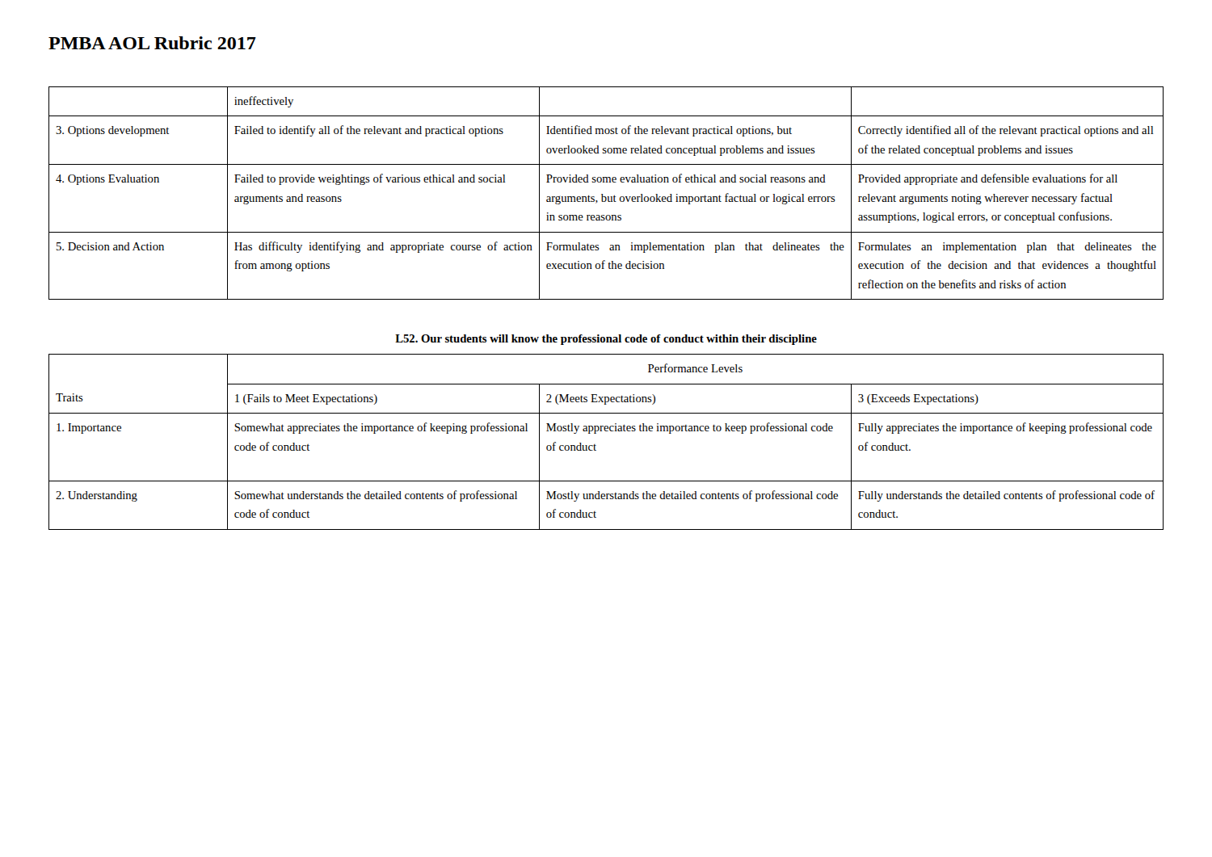PMBA AOL Rubric 2017
| | ineffectively | | |
| 3. Options development | Failed to identify all of the relevant and practical options | Identified most of the relevant practical options, but overlooked some related conceptual problems and issues | Correctly identified all of the relevant practical options and all of the related conceptual problems and issues |
| 4. Options Evaluation | Failed to provide weightings of various ethical and social arguments and reasons | Provided some evaluation of ethical and social reasons and arguments, but overlooked important factual or logical errors in some reasons | Provided appropriate and defensible evaluations for all relevant arguments noting wherever necessary factual assumptions, logical errors, or conceptual confusions. |
| 5. Decision and Action | Has difficulty identifying and appropriate course of action from among options | Formulates an implementation plan that delineates the execution of the decision | Formulates an implementation plan that delineates the execution of the decision and that evidences a thoughtful reflection on the benefits and risks of action |
L52. Our students will know the professional code of conduct within their discipline
| | Performance Levels |
| Traits | 1 (Fails to Meet Expectations) | 2 (Meets Expectations) | 3 (Exceeds Expectations) |
| 1. Importance | Somewhat appreciates the importance of keeping professional code of conduct | Mostly appreciates the importance to keep professional code of conduct | Fully appreciates the importance of keeping professional code of conduct. |
| 2. Understanding | Somewhat understands the detailed contents of professional code of conduct | Mostly understands the detailed contents of professional code of conduct | Fully understands the detailed contents of professional code of conduct. |